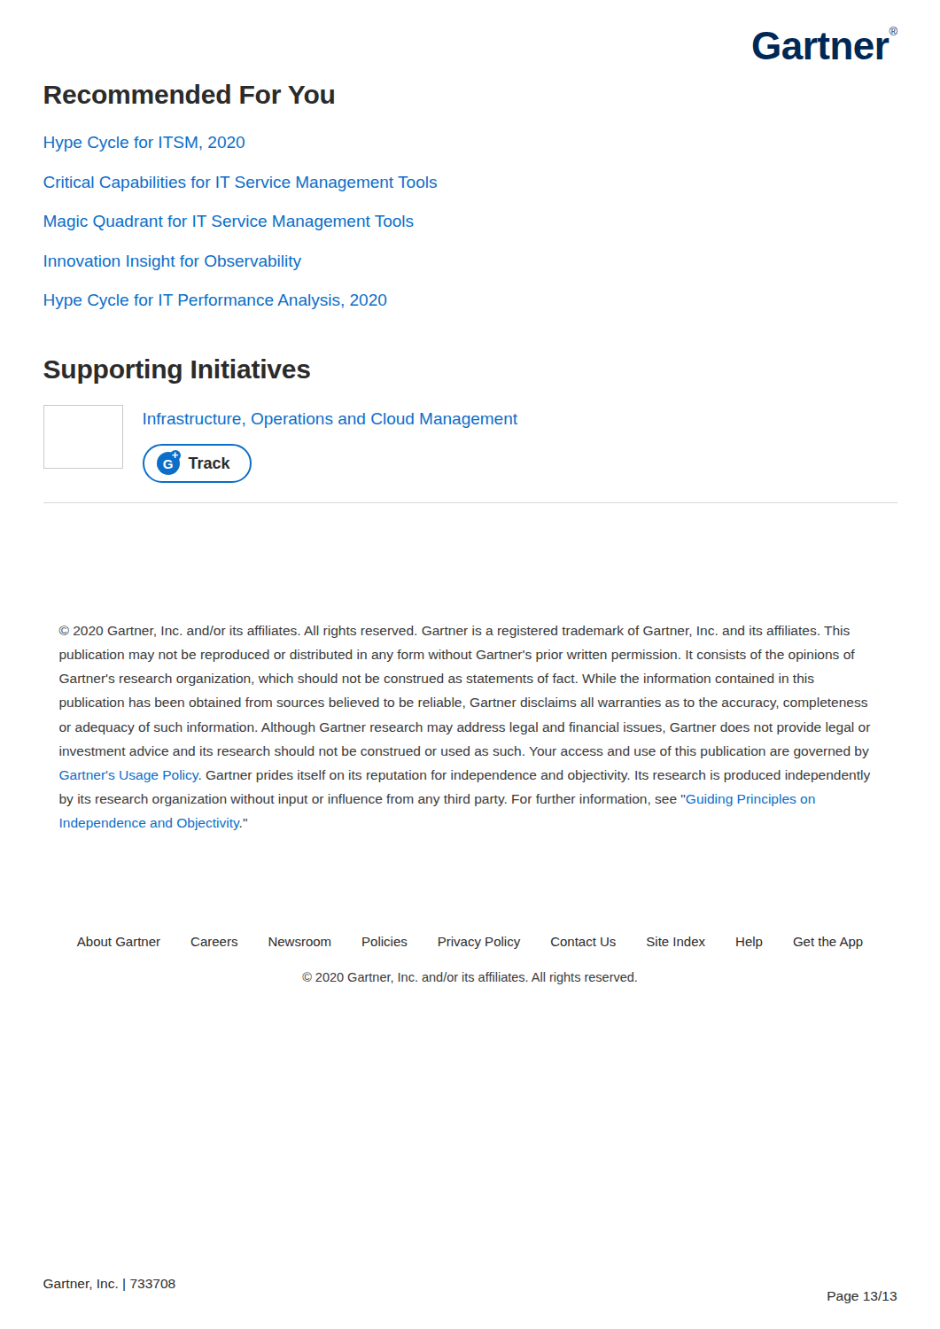Gartner®
Recommended For You
Hype Cycle for ITSM, 2020
Critical Capabilities for IT Service Management Tools
Magic Quadrant for IT Service Management Tools
Innovation Insight for Observability
Hype Cycle for IT Performance Analysis, 2020
Supporting Initiatives
Infrastructure, Operations and Cloud Management
G Track
© 2020 Gartner, Inc. and/or its affiliates. All rights reserved. Gartner is a registered trademark of Gartner, Inc. and its affiliates. This publication may not be reproduced or distributed in any form without Gartner's prior written permission. It consists of the opinions of Gartner's research organization, which should not be construed as statements of fact. While the information contained in this publication has been obtained from sources believed to be reliable, Gartner disclaims all warranties as to the accuracy, completeness or adequacy of such information. Although Gartner research may address legal and financial issues, Gartner does not provide legal or investment advice and its research should not be construed or used as such. Your access and use of this publication are governed by Gartner's Usage Policy. Gartner prides itself on its reputation for independence and objectivity. Its research is produced independently by its research organization without input or influence from any third party. For further information, see "Guiding Principles on Independence and Objectivity."
About Gartner Careers Newsroom Policies Privacy Policy Contact Us Site Index Help Get the App
© 2020 Gartner, Inc. and/or its affiliates. All rights reserved.
Gartner, Inc. | 733708
Page 13/13